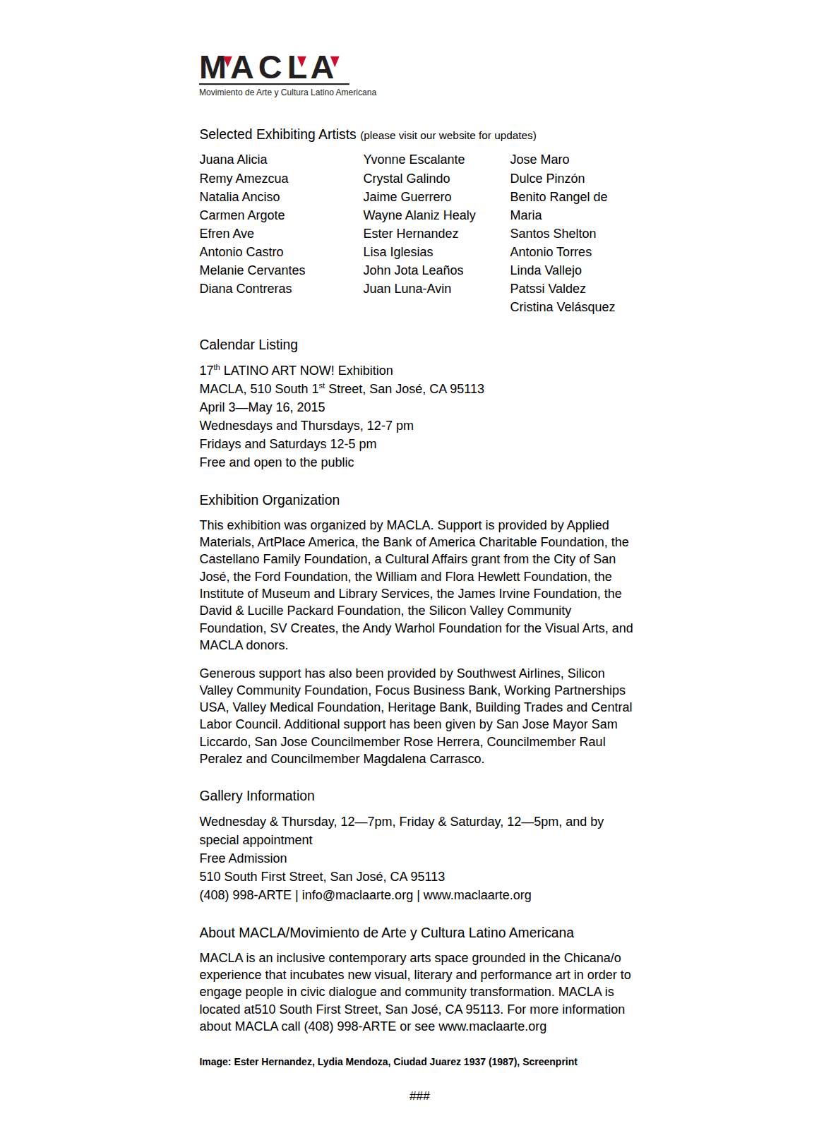Selected Exhibiting Artists (please visit our website for updates)
| Juana Alicia Remy Amezcua Natalia Anciso Carmen Argote Efren Ave Antonio Castro Melanie Cervantes Diana Contreras | Yvonne Escalante Crystal Galindo Jaime Guerrero Wayne Alaniz Healy Ester Hernandez Lisa Iglesias John Jota Leaños Juan Luna-Avin | Jose Maro Dulce Pinzón Benito Rangel de Maria Santos Shelton Antonio Torres Linda Vallejo Patssi Valdez Cristina Velásquez |
Calendar Listing
17th LATINO ART NOW! Exhibition
MACLA, 510 South 1st Street, San José, CA 95113
April 3—May 16, 2015
Wednesdays and Thursdays, 12-7 pm
Fridays and Saturdays 12-5 pm
Free and open to the public
Exhibition Organization
This exhibition was organized by MACLA. Support is provided by Applied Materials, ArtPlace America, the Bank of America Charitable Foundation, the Castellano Family Foundation, a Cultural Affairs grant from the City of San José, the Ford Foundation, the William and Flora Hewlett Foundation, the Institute of Museum and Library Services, the James Irvine Foundation, the David & Lucille Packard Foundation, the Silicon Valley Community Foundation, SV Creates, the Andy Warhol Foundation for the Visual Arts, and MACLA donors.
Generous support has also been provided by Southwest Airlines, Silicon Valley Community Foundation, Focus Business Bank, Working Partnerships USA, Valley Medical Foundation, Heritage Bank, Building Trades and Central Labor Council. Additional support has been given by San Jose Mayor Sam Liccardo, San Jose Councilmember Rose Herrera, Councilmember Raul Peralez and Councilmember Magdalena Carrasco.
Gallery Information
Wednesday & Thursday, 12—7pm, Friday & Saturday, 12—5pm, and by special appointment
Free Admission
510 South First Street, San José, CA 95113
(408) 998-ARTE | info@maclaarte.org | www.maclaarte.org
About MACLA/Movimiento de Arte y Cultura Latino Americana
MACLA is an inclusive contemporary arts space grounded in the Chicana/o experience that incubates new visual, literary and performance art in order to engage people in civic dialogue and community transformation. MACLA is located at510 South First Street, San José, CA 95113. For more information about MACLA call (408) 998-ARTE or see www.maclaarte.org
Image: Ester Hernandez, Lydia Mendoza, Ciudad Juarez 1937 (1987), Screenprint
###